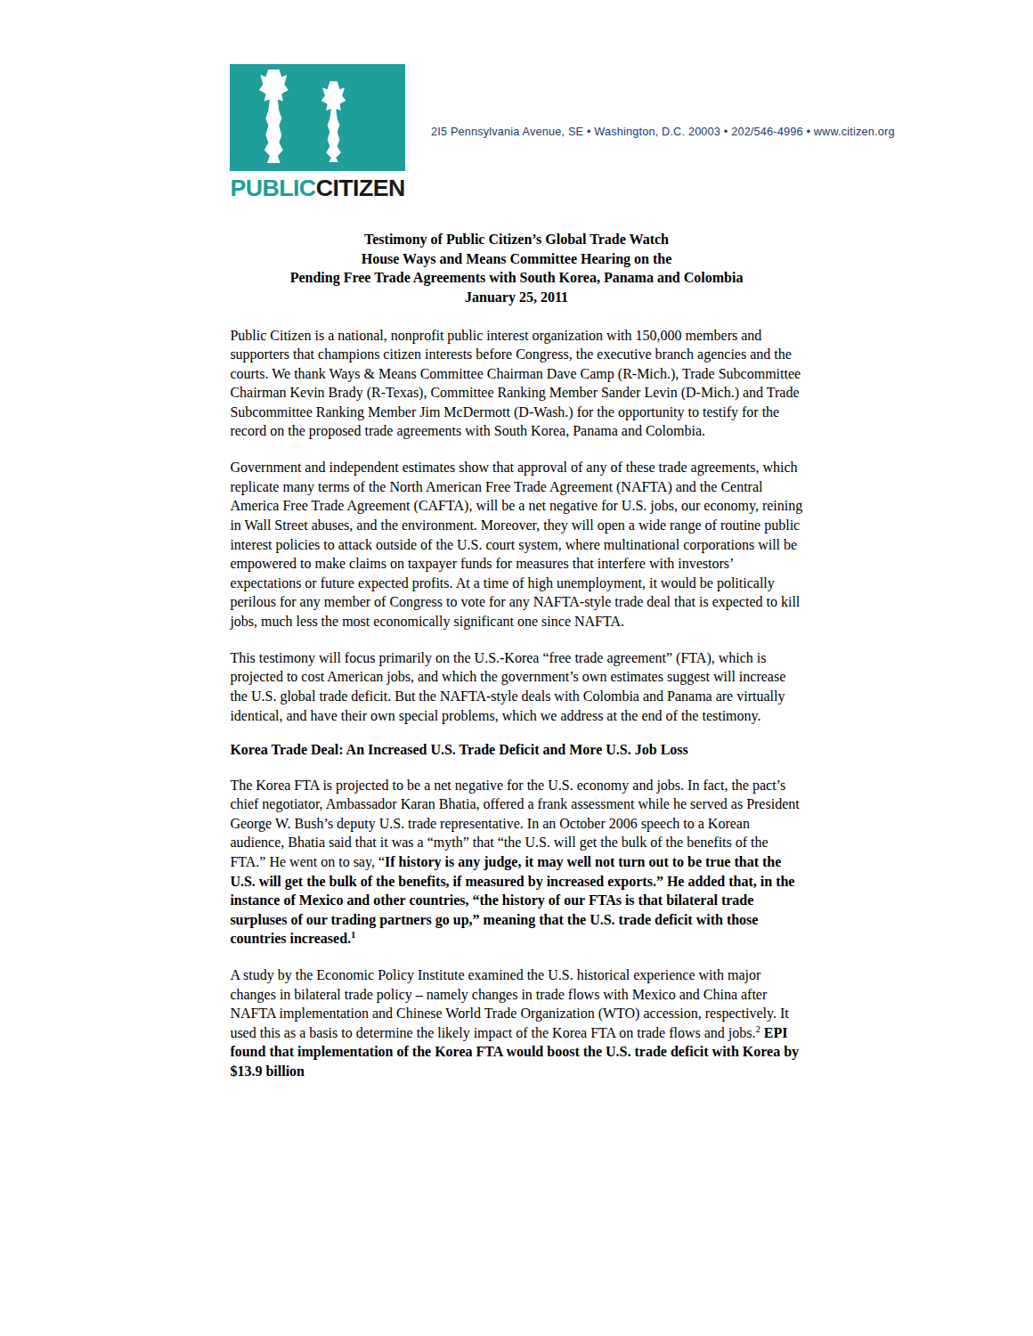PUBLIC CITIZEN
2I5 Pennsylvania Avenue, SE • Washington, D.C. 20003 • 202/546-4996 • www.citizen.org
Testimony of Public Citizen’s Global Trade Watch
House Ways and Means Committee Hearing on the
Pending Free Trade Agreements with South Korea, Panama and Colombia
January 25, 2011
Public Citizen is a national, nonprofit public interest organization with 150,000 members and supporters that champions citizen interests before Congress, the executive branch agencies and the courts. We thank Ways & Means Committee Chairman Dave Camp (R-Mich.), Trade Subcommittee Chairman Kevin Brady (R-Texas), Committee Ranking Member Sander Levin (D-Mich.) and Trade Subcommittee Ranking Member Jim McDermott (D-Wash.) for the opportunity to testify for the record on the proposed trade agreements with South Korea, Panama and Colombia.
Government and independent estimates show that approval of any of these trade agreements, which replicate many terms of the North American Free Trade Agreement (NAFTA) and the Central America Free Trade Agreement (CAFTA), will be a net negative for U.S. jobs, our economy, reining in Wall Street abuses, and the environment. Moreover, they will open a wide range of routine public interest policies to attack outside of the U.S. court system, where multinational corporations will be empowered to make claims on taxpayer funds for measures that interfere with investors’ expectations or future expected profits. At a time of high unemployment, it would be politically perilous for any member of Congress to vote for any NAFTA-style trade deal that is expected to kill jobs, much less the most economically significant one since NAFTA.
This testimony will focus primarily on the U.S.-Korea “free trade agreement” (FTA), which is projected to cost American jobs, and which the government’s own estimates suggest will increase the U.S. global trade deficit. But the NAFTA-style deals with Colombia and Panama are virtually identical, and have their own special problems, which we address at the end of the testimony.
Korea Trade Deal: An Increased U.S. Trade Deficit and More U.S. Job Loss
The Korea FTA is projected to be a net negative for the U.S. economy and jobs. In fact, the pact’s chief negotiator, Ambassador Karan Bhatia, offered a frank assessment while he served as President George W. Bush’s deputy U.S. trade representative. In an October 2006 speech to a Korean audience, Bhatia said that it was a “myth” that “the U.S. will get the bulk of the benefits of the FTA.” He went on to say, “If history is any judge, it may well not turn out to be true that the U.S. will get the bulk of the benefits, if measured by increased exports.” He added that, in the instance of Mexico and other countries, “the history of our FTAs is that bilateral trade surpluses of our trading partners go up,” meaning that the U.S. trade deficit with those countries increased.1
A study by the Economic Policy Institute examined the U.S. historical experience with major changes in bilateral trade policy – namely changes in trade flows with Mexico and China after NAFTA implementation and Chinese World Trade Organization (WTO) accession, respectively. It used this as a basis to determine the likely impact of the Korea FTA on trade flows and jobs.2 EPI found that implementation of the Korea FTA would boost the U.S. trade deficit with Korea by $13.9 billion